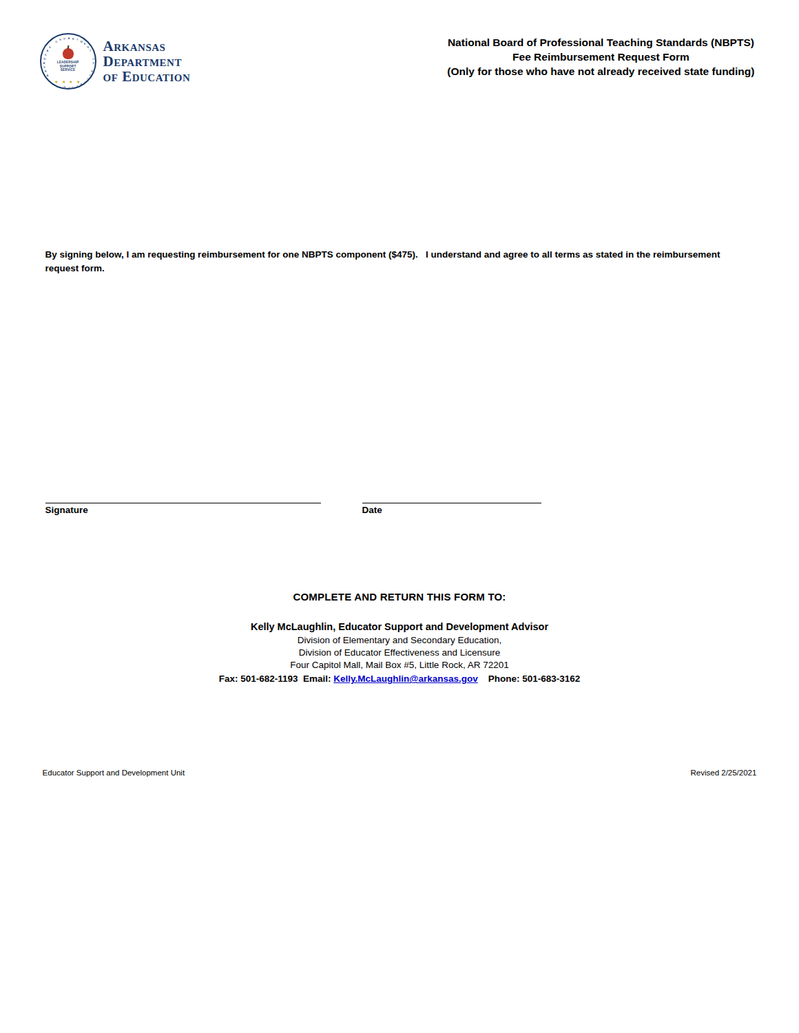A R K A N S A S D E P A R T M E N T O F E D U C A T I O N
LEADERSHIP
SUPPORT
SERVICE
★ ★ ★ ★
Arkansas
Department
of Education
National Board of Professional Teaching Standards (NBPTS)
Fee Reimbursement Request Form
(Only for those who have not already received state funding)
By signing below, I am requesting reimbursement for one NBPTS component ($475). I understand and agree to all terms as stated in the reimbursement request form.
Signature
Date
COMPLETE AND RETURN THIS FORM TO:
Kelly McLaughlin, Educator Support and Development Advisor
Division of Elementary and Secondary Education,
Division of Educator Effectiveness and Licensure
Four Capitol Mall, Mail Box #5, Little Rock, AR 72201
Fax: 501-682-1193 Email: Kelly.McLaughlin@arkansas.gov Phone: 501-683-3162
Educator Support and Development Unit
Revised 2/25/2021